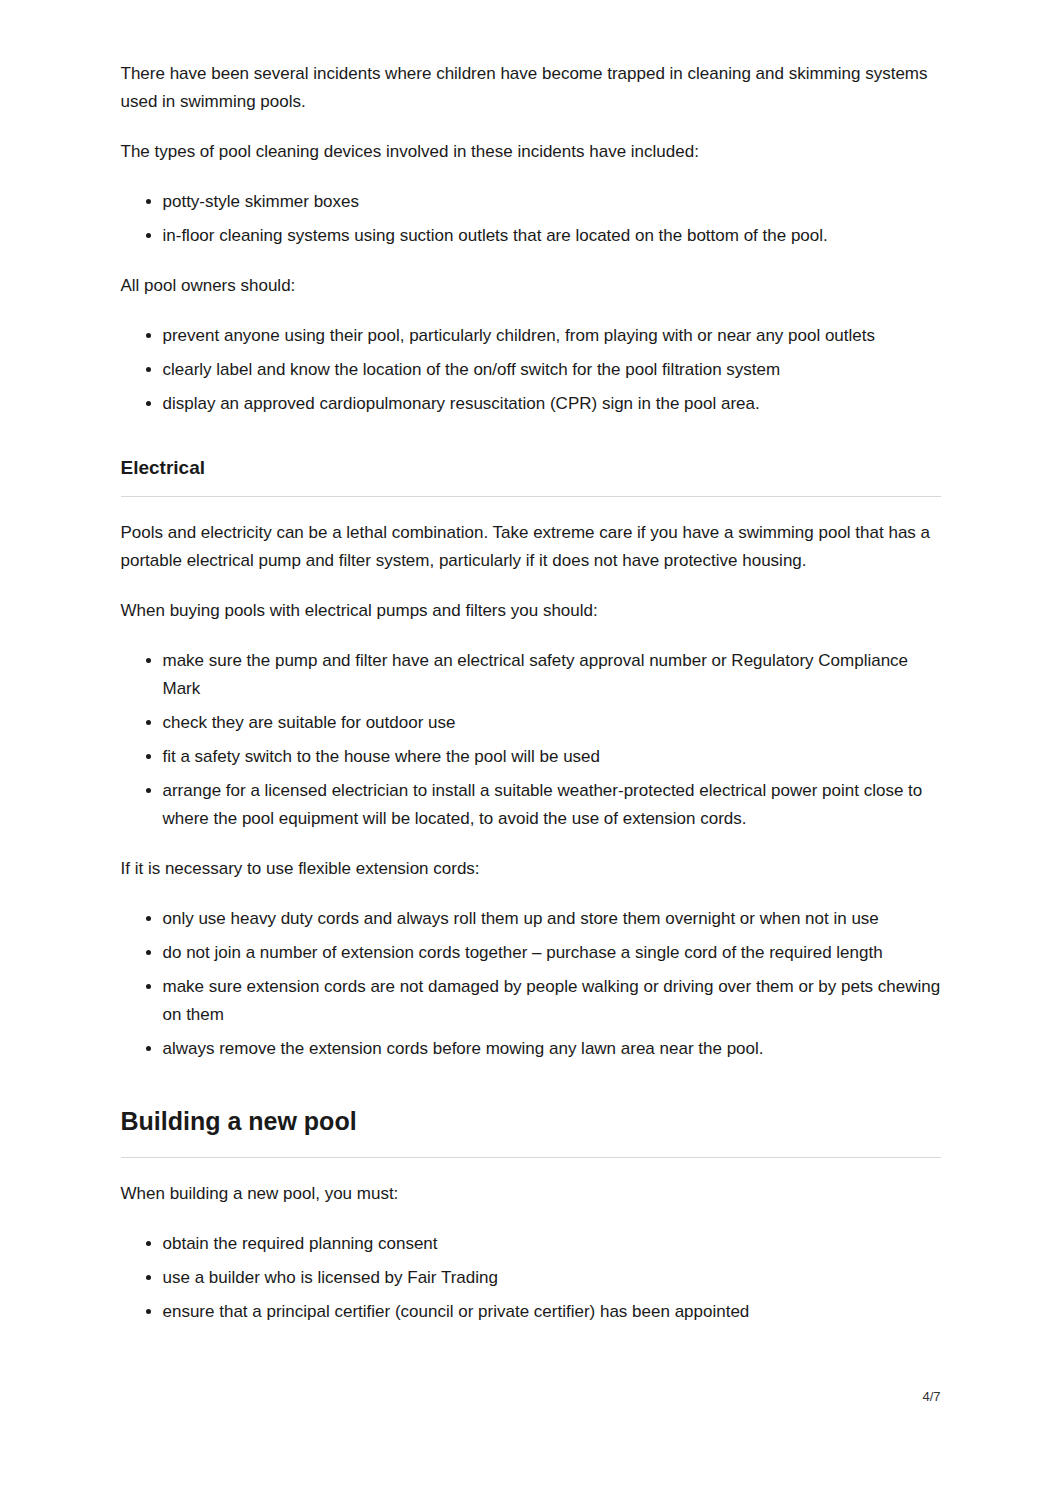There have been several incidents where children have become trapped in cleaning and skimming systems used in swimming pools.
The types of pool cleaning devices involved in these incidents have included:
potty-style skimmer boxes
in-floor cleaning systems using suction outlets that are located on the bottom of the pool.
All pool owners should:
prevent anyone using their pool, particularly children, from playing with or near any pool outlets
clearly label and know the location of the on/off switch for the pool filtration system
display an approved cardiopulmonary resuscitation (CPR) sign in the pool area.
Electrical
Pools and electricity can be a lethal combination. Take extreme care if you have a swimming pool that has a portable electrical pump and filter system, particularly if it does not have protective housing.
When buying pools with electrical pumps and filters you should:
make sure the pump and filter have an electrical safety approval number or Regulatory Compliance Mark
check they are suitable for outdoor use
fit a safety switch to the house where the pool will be used
arrange for a licensed electrician to install a suitable weather-protected electrical power point close to where the pool equipment will be located, to avoid the use of extension cords.
If it is necessary to use flexible extension cords:
only use heavy duty cords and always roll them up and store them overnight or when not in use
do not join a number of extension cords together – purchase a single cord of the required length
make sure extension cords are not damaged by people walking or driving over them or by pets chewing on them
always remove the extension cords before mowing any lawn area near the pool.
Building a new pool
When building a new pool, you must:
obtain the required planning consent
use a builder who is licensed by Fair Trading
ensure that a principal certifier (council or private certifier) has been appointed
4/7